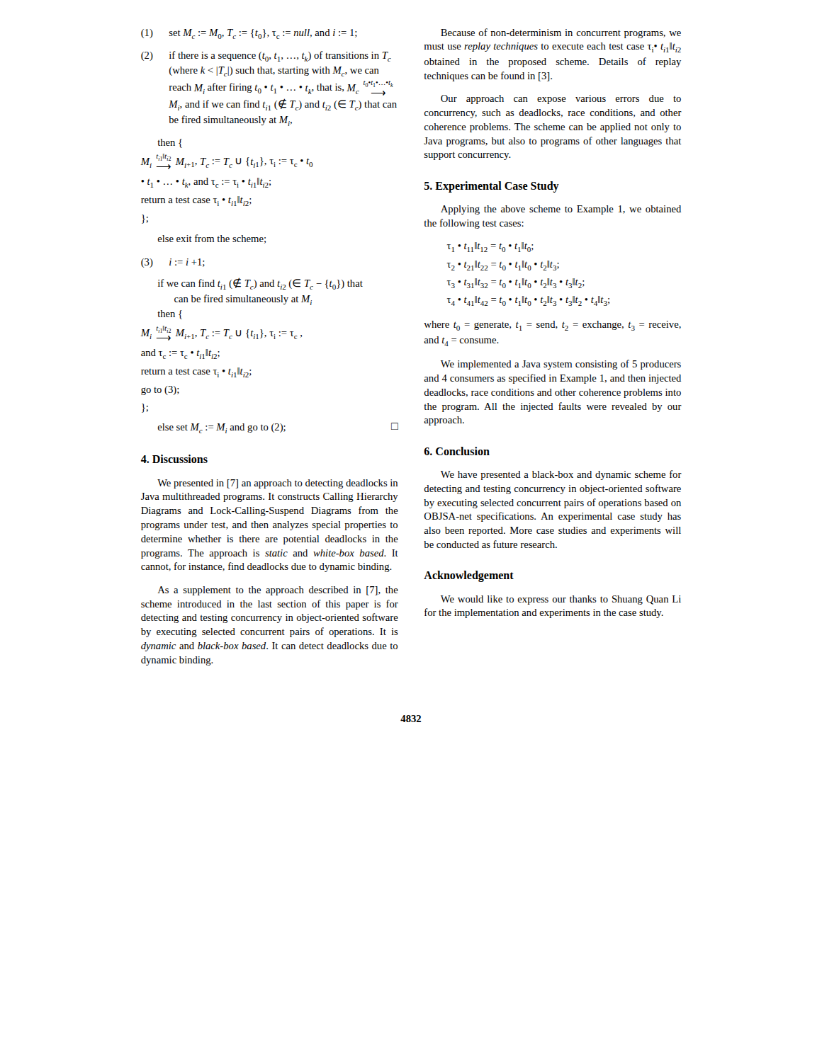(1)
set Mc := M0, Tc := {t0}, τc := null, and i := 1;
(2)
if there is a sequence (t0, t1, …, tk) of transitions in Tc (where k < |Tc|) such that, starting with Mc, we can reach Mi after firing t0 • t1 • … • tk, that is, Mc t0•t1•…•tk⟶ Mi, and if we can find ti1 (∉ Tc) and ti2 (∈ Tc) that can be fired simultaneously at Mi,
then {
Mi ti1‖ti2⟶ Mi+1, Tc := Tc ∪ {ti1}, τi := τc • t0
• t1 • … • tk, and τc := τi • ti1‖ti2;
return a test case τi • ti1‖ti2;
};
else exit from the scheme;
(3)
i := i +1;
if we can find ti1 (∉ Tc) and ti2 (∈ Tc − {t0}) that
can be fired simultaneously at Mi
then {
Mi ti1‖ti2⟶ Mi+1, Tc := Tc ∪ {ti1}, τi := τc ,
and τc := τc • ti1‖ti2;
return a test case τi • ti1‖ti2;
go to (3);
};
else set Mc := Mi and go to (2); □
4. Discussions
We presented in [7] an approach to detecting deadlocks in Java multithreaded programs. It constructs Calling Hierarchy Diagrams and Lock-Calling-Suspend Diagrams from the programs under test, and then analyzes special properties to determine whether is there are potential deadlocks in the programs. The approach is static and white-box based. It cannot, for instance, find deadlocks due to dynamic binding.
As a supplement to the approach described in [7], the scheme introduced in the last section of this paper is for detecting and testing concurrency in object-oriented software by executing selected concurrent pairs of operations. It is dynamic and black-box based. It can detect deadlocks due to dynamic binding.
Because of non-determinism in concurrent programs, we must use replay techniques to execute each test case τi• ti1‖ti2 obtained in the proposed scheme. Details of replay techniques can be found in [3].
Our approach can expose various errors due to concurrency, such as deadlocks, race conditions, and other coherence problems. The scheme can be applied not only to Java programs, but also to programs of other languages that support concurrency.
5. Experimental Case Study
Applying the above scheme to Example 1, we obtained the following test cases:
τ1 • t11‖t12 = t0 • t1‖t0;
τ2 • t21‖t22 = t0 • t1‖t0 • t2‖t3;
τ3 • t31‖t32 = t0 • t1‖t0 • t2‖t3 • t3‖t2;
τ4 • t41‖t42 = t0 • t1‖t0 • t2‖t3 • t3‖t2 • t4‖t3;
where t0 = generate, t1 = send, t2 = exchange, t3 = receive, and t4 = consume.
We implemented a Java system consisting of 5 producers and 4 consumers as specified in Example 1, and then injected deadlocks, race conditions and other coherence problems into the program. All the injected faults were revealed by our approach.
6. Conclusion
We have presented a black-box and dynamic scheme for detecting and testing concurrency in object-oriented software by executing selected concurrent pairs of operations based on OBJSA-net specifications. An experimental case study has also been reported. More case studies and experiments will be conducted as future research.
Acknowledgement
We would like to express our thanks to Shuang Quan Li for the implementation and experiments in the case study.
4832